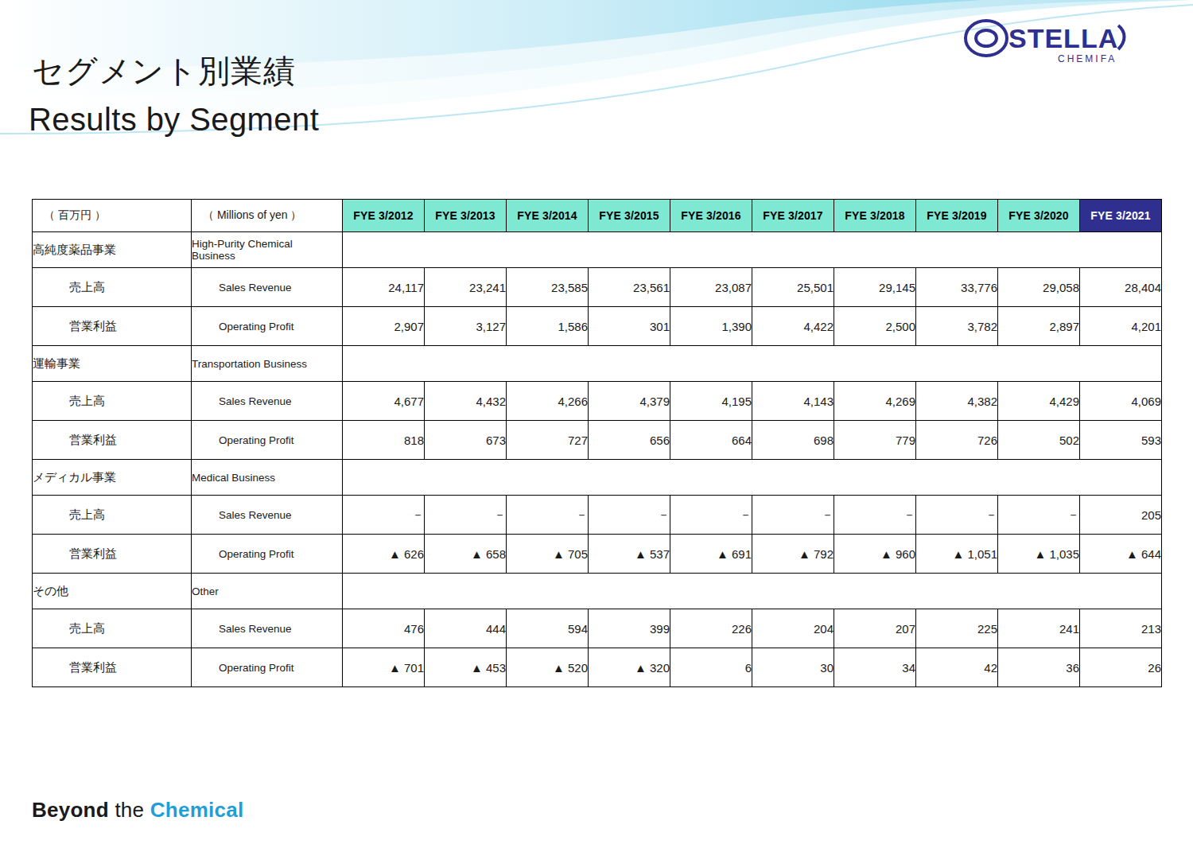STELLA CHEMIFA
セグメント別業績
Results by Segment
| （ 百万円 ） | （ Millions of yen ） | FYE 3/2012 | FYE 3/2013 | FYE 3/2014 | FYE 3/2015 | FYE 3/2016 | FYE 3/2017 | FYE 3/2018 | FYE 3/2019 | FYE 3/2020 | FYE 3/2021 |
| --- | --- | --- | --- | --- | --- | --- | --- | --- | --- | --- | --- |
| 高純度薬品事業 | High-Purity Chemical Business | |
| 売上高 | Sales Revenue | 24,117 | 23,241 | 23,585 | 23,561 | 23,087 | 25,501 | 29,145 | 33,776 | 29,058 | 28,404 |
| 営業利益 | Operating Profit | 2,907 | 3,127 | 1,586 | 301 | 1,390 | 4,422 | 2,500 | 3,782 | 2,897 | 4,201 |
| 運輸事業 | Transportation Business | |
| 売上高 | Sales Revenue | 4,677 | 4,432 | 4,266 | 4,379 | 4,195 | 4,143 | 4,269 | 4,382 | 4,429 | 4,069 |
| 営業利益 | Operating Profit | 818 | 673 | 727 | 656 | 664 | 698 | 779 | 726 | 502 | 593 |
| メディカル事業 | Medical Business | |
| 売上高 | Sales Revenue | － | － | － | － | － | － | － | － | － | 205 |
| 営業利益 | Operating Profit | ▲ 626 | ▲ 658 | ▲ 705 | ▲ 537 | ▲ 691 | ▲ 792 | ▲ 960 | ▲ 1,051 | ▲ 1,035 | ▲ 644 |
| その他 | Other | |
| 売上高 | Sales Revenue | 476 | 444 | 594 | 399 | 226 | 204 | 207 | 225 | 241 | 213 |
| 営業利益 | Operating Profit | ▲ 701 | ▲ 453 | ▲ 520 | ▲ 320 | 6 | 30 | 34 | 42 | 36 | 26 |
Beyond the Chemical